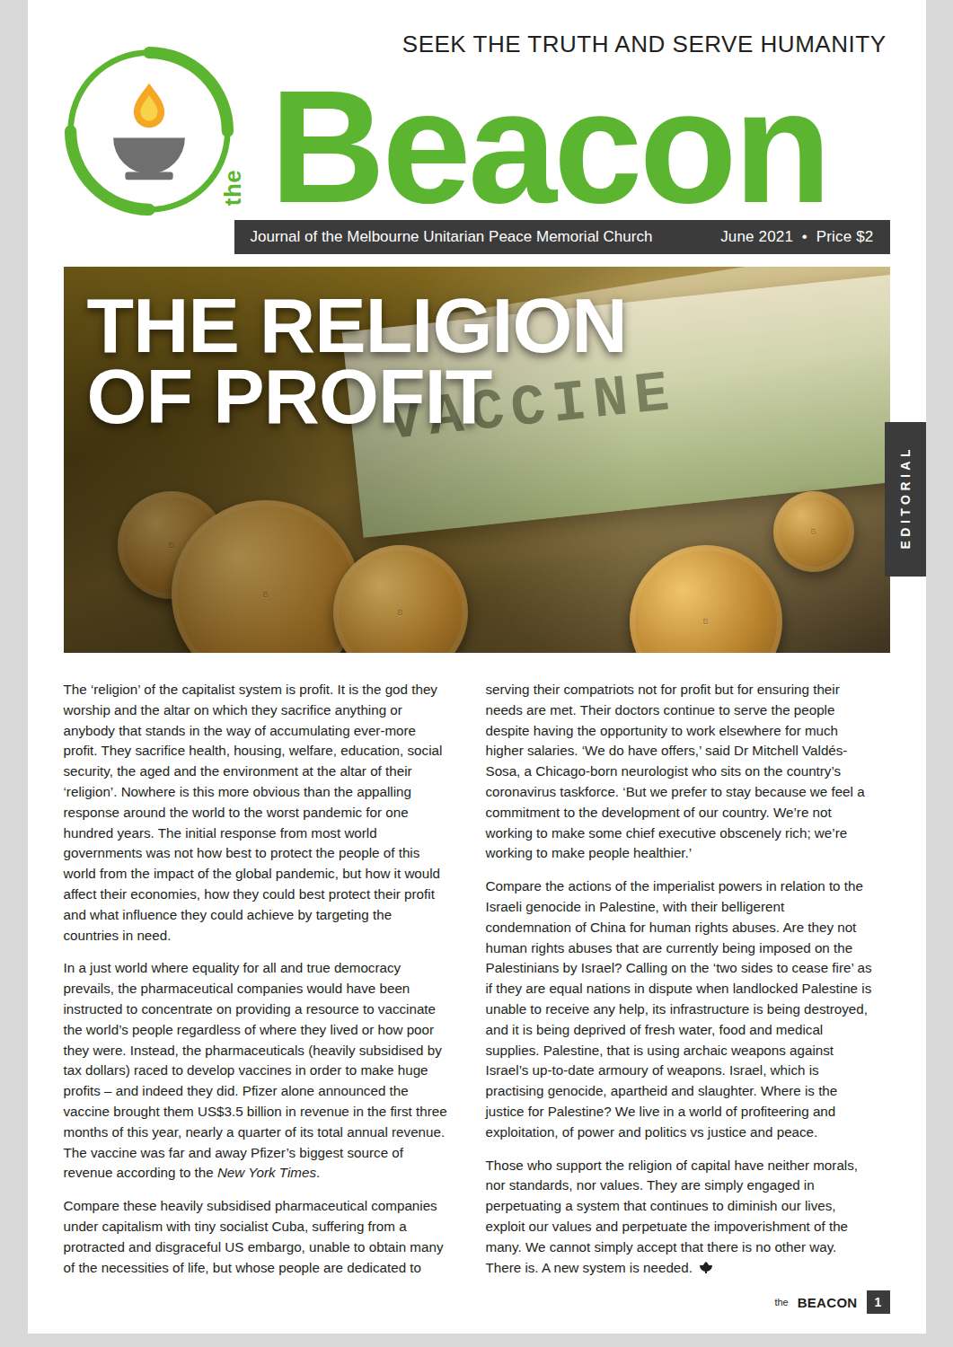SEEK THE TRUTH AND SERVE HUMANITY
the
Beacon
Journal of the Melbourne Unitarian Peace Memorial Church
June 2021 • Price $2
B
B
B
B
B
THE RELIGION
OF PROFIT
EDITORIAL
The ‘religion’ of the capitalist system is profit. It is the god they worship and the altar on which they sacrifice anything or anybody that stands in the way of accumulating ever-more profit. They sacrifice health, housing, welfare, education, social security, the aged and the environment at the altar of their ‘religion’. Nowhere is this more obvious than the appalling response around the world to the worst pandemic for one hundred years. The initial response from most world governments was not how best to protect the people of this world from the impact of the global pandemic, but how it would affect their economies, how they could best protect their profit and what influence they could achieve by targeting the countries in need.
In a just world where equality for all and true democracy prevails, the pharmaceutical companies would have been instructed to concentrate on providing a resource to vaccinate the world’s people regardless of where they lived or how poor they were. Instead, the pharmaceuticals (heavily subsidised by tax dollars) raced to develop vaccines in order to make huge profits – and indeed they did. Pfizer alone announced the vaccine brought them US$3.5 billion in revenue in the first three months of this year, nearly a quarter of its total annual revenue. The vaccine was far and away Pfizer’s biggest source of revenue according to the New York Times.
Compare these heavily subsidised pharmaceutical companies under capitalism with tiny socialist Cuba, suffering from a protracted and disgraceful US embargo, unable to obtain many of the necessities of life, but whose people are dedicated to serving their compatriots not for profit but for ensuring their needs are met. Their doctors continue to serve the people despite having the opportunity to work elsewhere for much higher salaries. ‘We do have offers,’ said Dr Mitchell Valdés-Sosa, a Chicago-born neurologist who sits on the country’s coronavirus taskforce. ‘But we prefer to stay because we feel a commitment to the development of our country. We’re not working to make some chief executive obscenely rich; we’re working to make people healthier.’
Compare the actions of the imperialist powers in relation to the Israeli genocide in Palestine, with their belligerent condemnation of China for human rights abuses. Are they not human rights abuses that are currently being imposed on the Palestinians by Israel? Calling on the ‘two sides to cease fire’ as if they are equal nations in dispute when landlocked Palestine is unable to receive any help, its infrastructure is being destroyed, and it is being deprived of fresh water, food and medical supplies. Palestine, that is using archaic weapons against Israel’s up-to-date armoury of weapons. Israel, which is practising genocide, apartheid and slaughter. Where is the justice for Palestine? We live in a world of profiteering and exploitation, of power and politics vs justice and peace.
Those who support the religion of capital have neither morals, nor standards, nor values. They are simply engaged in perpetuating a system that continues to diminish our lives, exploit our values and perpetuate the impoverishment of the many. We cannot simply accept that there is no other way. There is. A new system is needed.
the BEACON 1